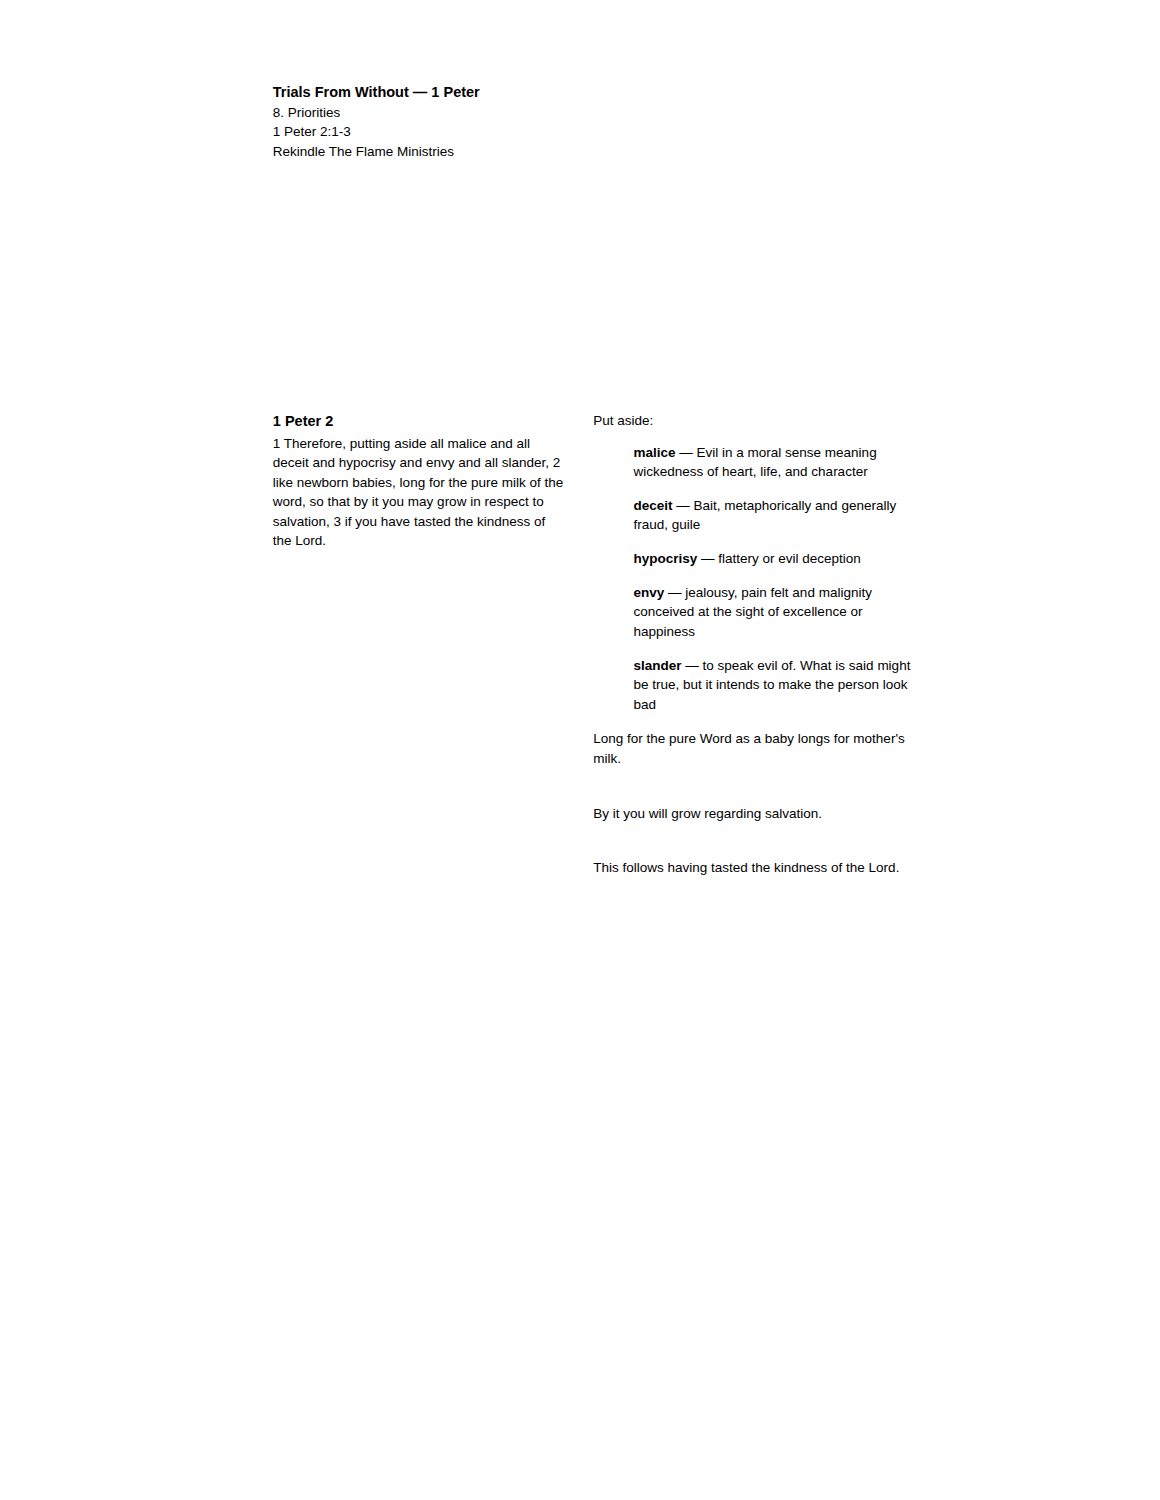Trials From Without — 1 Peter
8. Priorities
1 Peter 2:1-3
Rekindle The Flame Ministries
1 Peter 2
1 Therefore, putting aside all malice and all deceit and hypocrisy and envy and all slander, 2 like newborn babies, long for the pure milk of the word, so that by it you may grow in respect to salvation, 3 if you have tasted the kindness of the Lord.
Put aside:
malice — Evil in a moral sense meaning wickedness of heart, life, and character
deceit — Bait, metaphorically and generally fraud, guile
hypocrisy — flattery or evil deception
envy — jealousy, pain felt and malignity conceived at the sight of excellence or happiness
slander — to speak evil of. What is said might be true, but it intends to make the person look bad
Long for the pure Word as a baby longs for mother's milk.
By it you will grow regarding salvation.
This follows having tasted the kindness of the Lord.